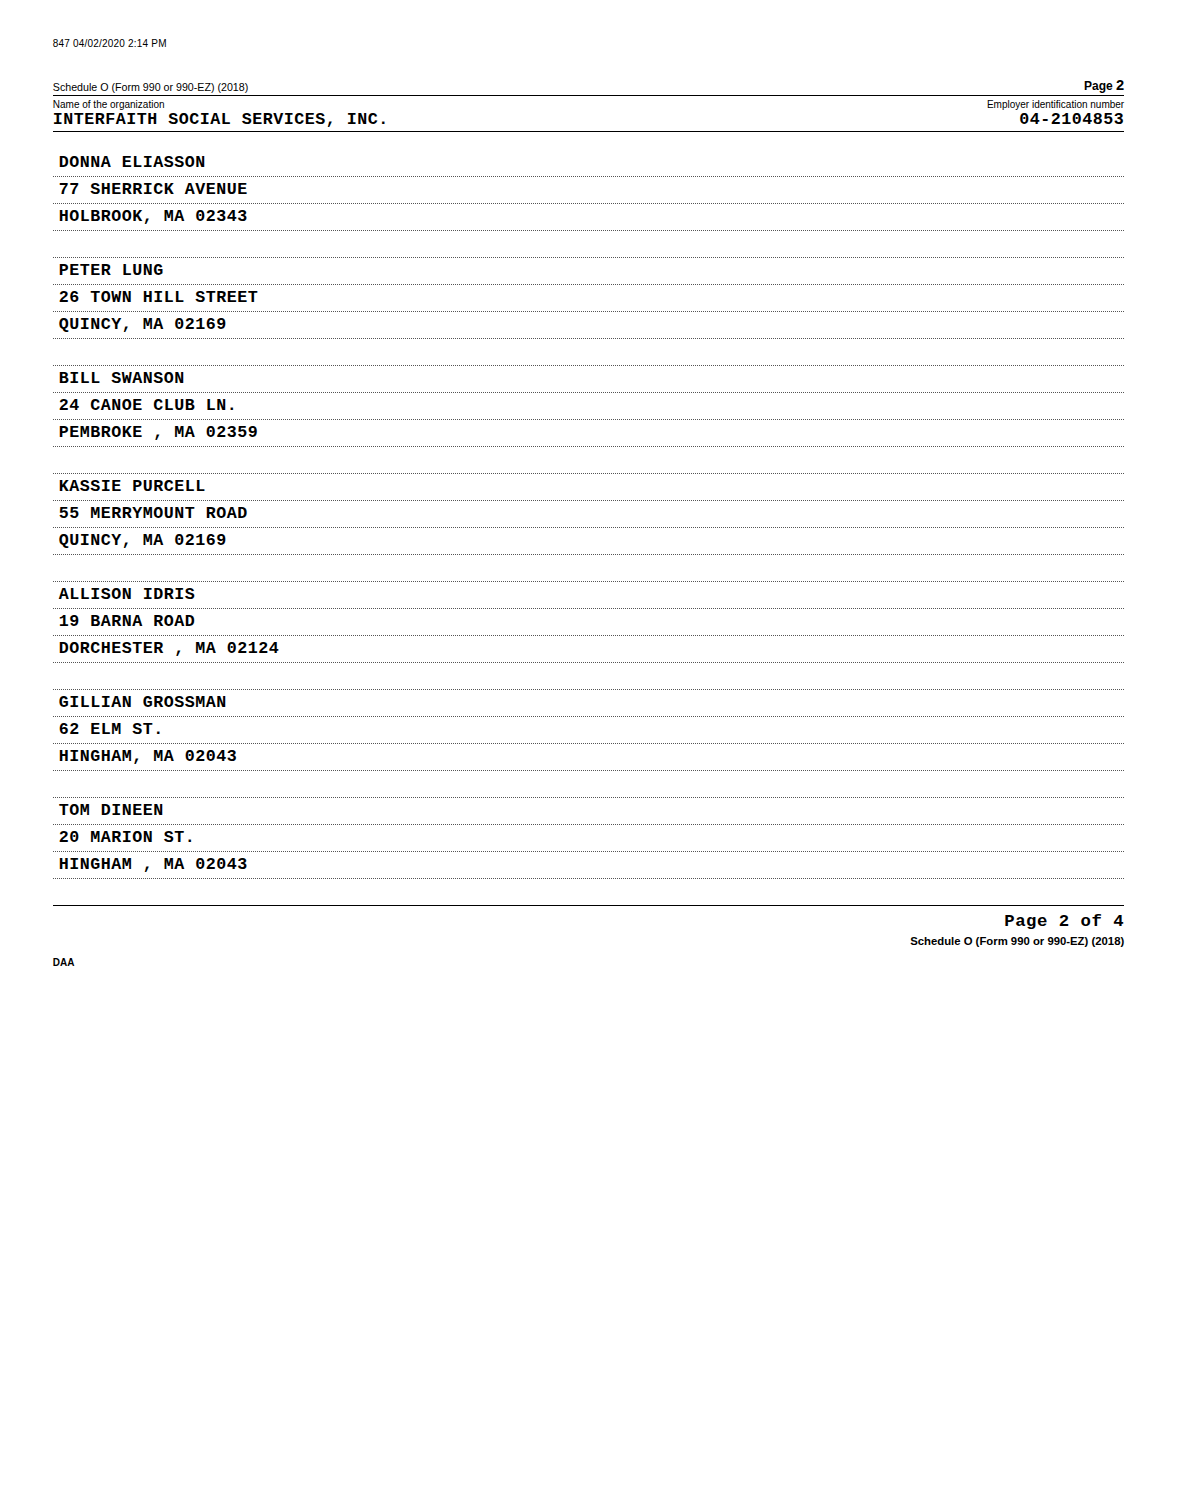847 04/02/2020 2:14 PM
Schedule O (Form 990 or 990-EZ) (2018)
Page 2
Name of the organization
Employer identification number
INTERFAITH SOCIAL SERVICES, INC.
04-2104853
DONNA ELIASSON
77 SHERRICK AVENUE
HOLBROOK, MA 02343
PETER LUNG
26 TOWN HILL STREET
QUINCY, MA 02169
BILL SWANSON
24 CANOE CLUB LN.
PEMBROKE , MA 02359
KASSIE PURCELL
55 MERRYMOUNT ROAD
QUINCY, MA 02169
ALLISON IDRIS
19 BARNA ROAD
DORCHESTER , MA 02124
GILLIAN GROSSMAN
62 ELM ST.
HINGHAM, MA 02043
TOM DINEEN
20 MARION ST.
HINGHAM , MA 02043
Page 2 of 4
Schedule O (Form 990 or 990-EZ) (2018)
DAA